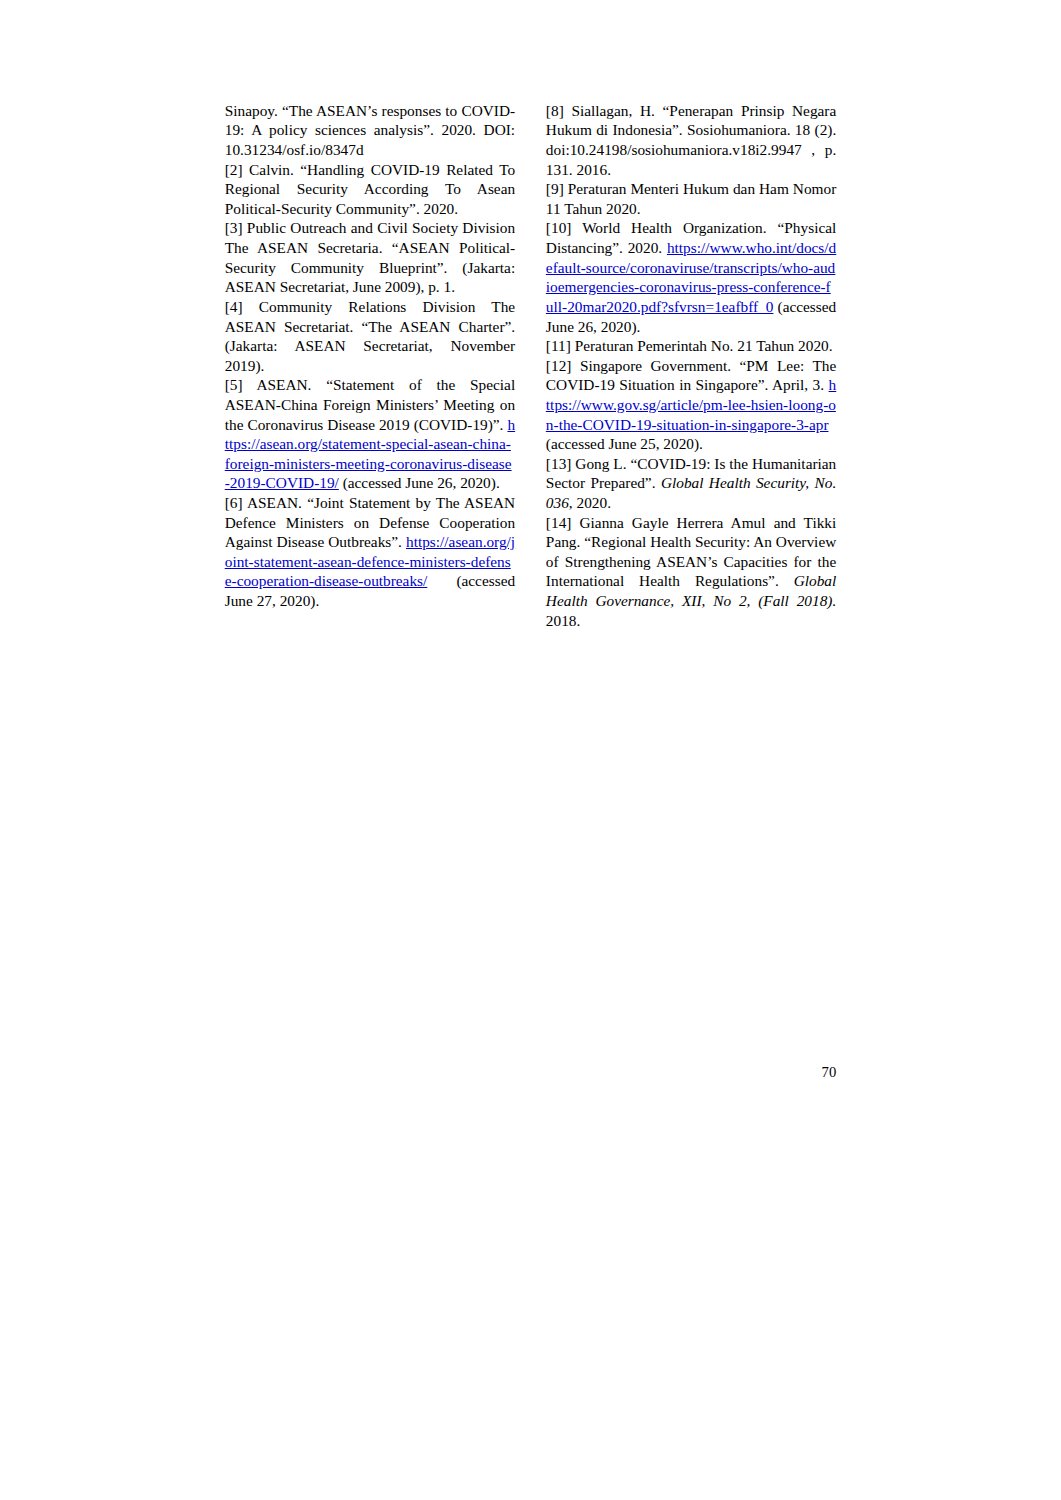Sinapoy. “The ASEAN’s responses to COVID-19: A policy sciences analysis”. 2020. DOI: 10.31234/osf.io/8347d
[2] Calvin. “Handling COVID-19 Related To Regional Security According To Asean Political-Security Community”. 2020.
[3] Public Outreach and Civil Society Division The ASEAN Secretaria. “ASEAN Political-Security Community Blueprint”. (Jakarta: ASEAN Secretariat, June 2009), p. 1.
[4] Community Relations Division The ASEAN Secretariat. “The ASEAN Charter”. (Jakarta: ASEAN Secretariat, November 2019).
[5] ASEAN. “Statement of the Special ASEAN-China Foreign Ministers’ Meeting on the Coronavirus Disease 2019 (COVID-19)”. https://asean.org/statement-special-asean-china-foreign-ministers-meeting-coronavirus-disease-2019-COVID-19/ (accessed June 26, 2020).
[6] ASEAN. “Joint Statement by The ASEAN Defence Ministers on Defense Cooperation Against Disease Outbreaks”. https://asean.org/joint-statement-asean-defence-ministers-defense-cooperation-disease-outbreaks/ (accessed June 27, 2020).
[8] Siallagan, H. “Penerapan Prinsip Negara Hukum di Indonesia”. Sosiohumaniora. 18 (2). doi:10.24198/sosiohumaniora.v18i2.9947 , p. 131. 2016.
[9] Peraturan Menteri Hukum dan Ham Nomor 11 Tahun 2020.
[10] World Health Organization. “Physical Distancing”. 2020. https://www.who.int/docs/default-source/coronaviruse/transcripts/who-audioemergencies-coronavirus-press-conference-full-20mar2020.pdf?sfvrsn=1eafbff_0 (accessed June 26, 2020).
[11] Peraturan Pemerintah No. 21 Tahun 2020.
[12] Singapore Government. “PM Lee: The COVID-19 Situation in Singapore”. April, 3. https://www.gov.sg/article/pm-lee-hsien-loong-on-the-COVID-19-situation-in-singapore-3-apr (accessed June 25, 2020).
[13] Gong L. “COVID-19: Is the Humanitarian Sector Prepared”. Global Health Security, No. 036, 2020.
[14] Gianna Gayle Herrera Amul and Tikki Pang. “Regional Health Security: An Overview of Strengthening ASEAN’s Capacities for the International Health Regulations”. Global Health Governance, XII, No 2, (Fall 2018). 2018.
70